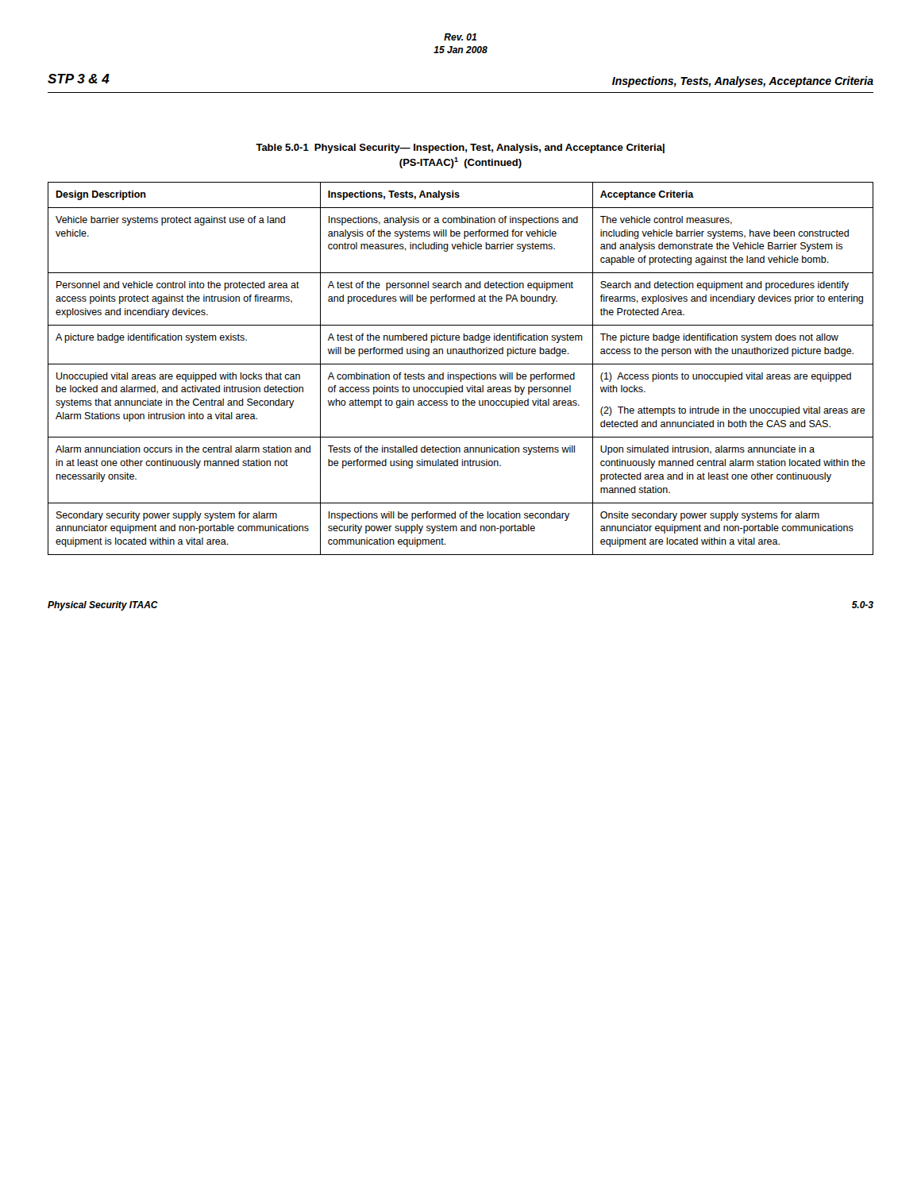Rev. 01
15 Jan 2008
STP 3 & 4
Inspections, Tests, Analyses, Acceptance Criteria
Table 5.0-1 Physical Security— Inspection, Test, Analysis, and Acceptance Criteria|
(PS-ITAAC)1 (Continued)
| Design Description | Inspections, Tests, Analysis | Acceptance Criteria |
| --- | --- | --- |
| Vehicle barrier systems protect against use of a land vehicle. | Inspections, analysis or a combination of inspections and analysis of the systems will be performed for vehicle control measures, including vehicle barrier systems. | The vehicle control measures, including vehicle barrier systems, have been constructed and analysis demonstrate the Vehicle Barrier System is capable of protecting against the land vehicle bomb. |
| Personnel and vehicle control into the protected area at access points protect against the intrusion of firearms, explosives and incendiary devices. | A test of the personnel search and detection equipment and procedures will be performed at the PA boundry. | Search and detection equipment and procedures identify firearms, explosives and incendiary devices prior to entering the Protected Area. |
| A picture badge identification system exists. | A test of the numbered picture badge identification system will be performed using an unauthorized picture badge. | The picture badge identification system does not allow access to the person with the unauthorized picture badge. |
| Unoccupied vital areas are equipped with locks that can be locked and alarmed, and activated intrusion detection systems that annunciate in the Central and Secondary Alarm Stations upon intrusion into a vital area. | A combination of tests and inspections will be performed of access points to unoccupied vital areas by personnel who attempt to gain access to the unoccupied vital areas. | (1) Access pionts to unoccupied vital areas are equipped with locks. (2) The attempts to intrude in the unoccupied vital areas are detected and annunciated in both the CAS and SAS. |
| Alarm annunciation occurs in the central alarm station and in at least one other continuously manned station not necessarily onsite. | Tests of the installed detection annunication systems will be performed using simulated intrusion. | Upon simulated intrusion, alarms annunciate in a continuously manned central alarm station located within the protected area and in at least one other continuously manned station. |
| Secondary security power supply system for alarm annunciator equipment and non-portable communications equipment is located within a vital area. | Inspections will be performed of the location secondary security power supply system and non-portable communication equipment. | Onsite secondary power supply systems for alarm annunciator equipment and non-portable communications equipment are located within a vital area. |
Physical Security ITAAC
5.0-3